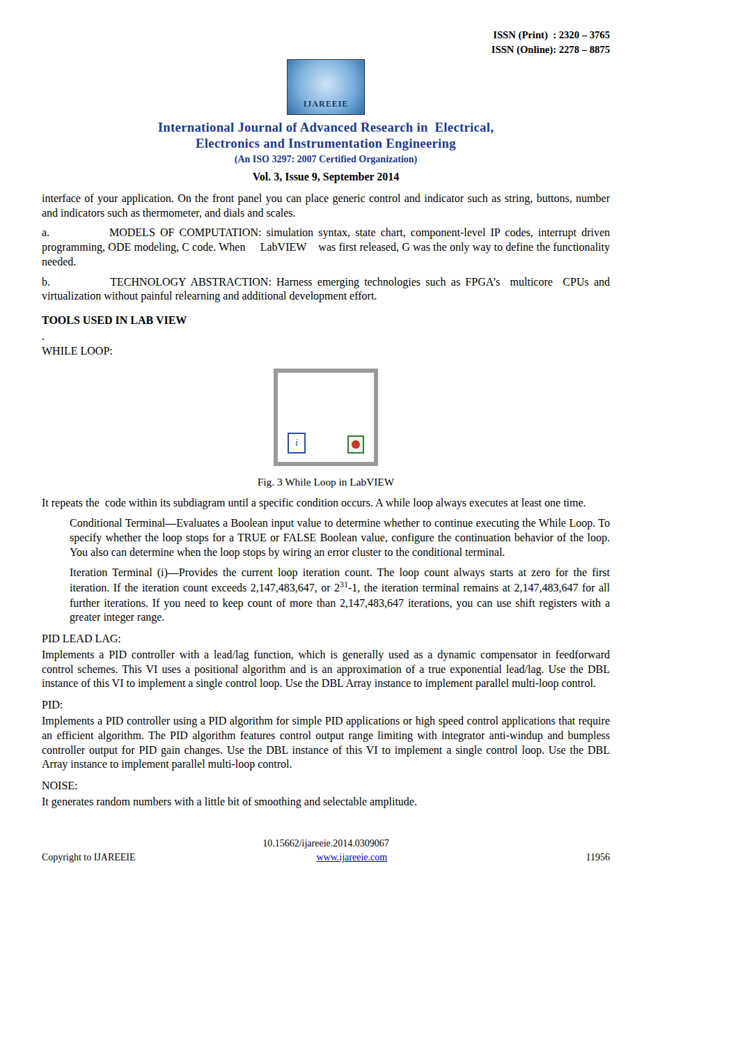ISSN (Print) : 2320 – 3765
ISSN (Online): 2278 – 8875
International Journal of Advanced Research in Electrical,
Electronics and Instrumentation Engineering
(An ISO 3297: 2007 Certified Organization)
Vol. 3, Issue 9, September 2014
interface of your application. On the front panel you can place generic control and indicator such as string, buttons, number and indicators such as thermometer, and dials and scales.
a. MODELS OF COMPUTATION: simulation syntax, state chart, component-level IP codes, interrupt driven programming, ODE modeling, C code. When LabVIEW was first released, G was the only way to define the functionality needed.
b. TECHNOLOGY ABSTRACTION: Harness emerging technologies such as FPGA’s multicore CPUs and virtualization without painful relearning and additional development effort.
TOOLS USED IN LAB VIEW
.
WHILE LOOP:
i
Fig. 3 While Loop in LabVIEW
It repeats the code within its subdiagram until a specific condition occurs. A while loop always executes at least one time.
Conditional Terminal—Evaluates a Boolean input value to determine whether to continue executing the While Loop. To specify whether the loop stops for a TRUE or FALSE Boolean value, configure the continuation behavior of the loop. You also can determine when the loop stops by wiring an error cluster to the conditional terminal.
Iteration Terminal (i)—Provides the current loop iteration count. The loop count always starts at zero for the first iteration. If the iteration count exceeds 2,147,483,647, or 231-1, the iteration terminal remains at 2,147,483,647 for all further iterations. If you need to keep count of more than 2,147,483,647 iterations, you can use shift registers with a greater integer range.
PID LEAD LAG:
Implements a PID controller with a lead/lag function, which is generally used as a dynamic compensator in feedforward control schemes. This VI uses a positional algorithm and is an approximation of a true exponential lead/lag. Use the DBL instance of this VI to implement a single control loop. Use the DBL Array instance to implement parallel multi-loop control.
PID:
Implements a PID controller using a PID algorithm for simple PID applications or high speed control applications that require an efficient algorithm. The PID algorithm features control output range limiting with integrator anti-windup and bumpless controller output for PID gain changes. Use the DBL instance of this VI to implement a single control loop. Use the DBL Array instance to implement parallel multi-loop control.
NOISE:
It generates random numbers with a little bit of smoothing and selectable amplitude.
10.15662/ijareeie.2014.0309067
Copyright to IJAREEIE
www.ijareeie.com
11956